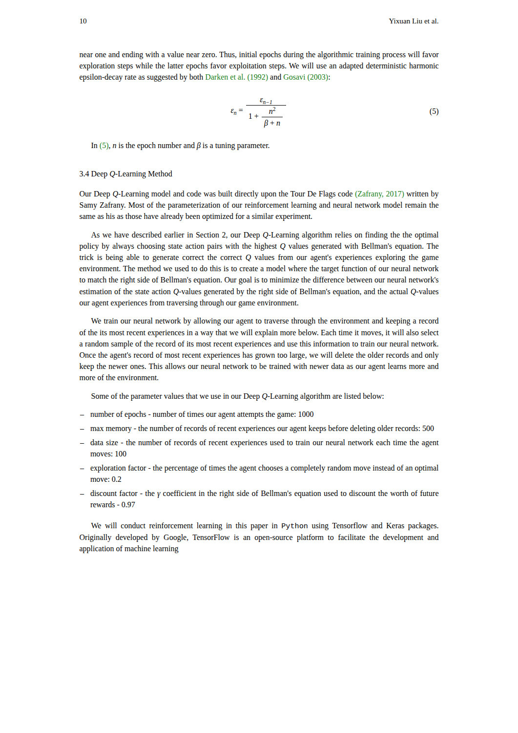10 Yixuan Liu et al.
near one and ending with a value near zero. Thus, initial epochs during the algorithmic training process will favor exploration steps while the latter epochs favor exploitation steps. We will use an adapted deterministic harmonic epsilon-decay rate as suggested by both Darken et al. (1992) and Gosavi (2003):
εn = εn−1 1 + n2 β + n (5)
In (5), n is the epoch number and β is a tuning parameter.
3.4 Deep Q-Learning Method
Our Deep Q-Learning model and code was built directly upon the Tour De Flags code (Zafrany, 2017) written by Samy Zafrany. Most of the parameterization of our reinforcement learning and neural network model remain the same as his as those have already been optimized for a similar experiment.
As we have described earlier in Section 2, our Deep Q-Learning algorithm relies on finding the the optimal policy by always choosing state action pairs with the highest Q values generated with Bellman's equation. The trick is being able to generate correct the correct Q values from our agent's experiences exploring the game environment. The method we used to do this is to create a model where the target function of our neural network to match the right side of Bellman's equation. Our goal is to minimize the difference between our neural network's estimation of the state action Q-values generated by the right side of Bellman's equation, and the actual Q-values our agent experiences from traversing through our game environment.
We train our neural network by allowing our agent to traverse through the environment and keeping a record of the its most recent experiences in a way that we will explain more below. Each time it moves, it will also select a random sample of the record of its most recent experiences and use this information to train our neural network. Once the agent's record of most recent experiences has grown too large, we will delete the older records and only keep the newer ones. This allows our neural network to be trained with newer data as our agent learns more and more of the environment.
Some of the parameter values that we use in our Deep Q-Learning algorithm are listed below:
number of epochs - number of times our agent attempts the game: 1000
max memory - the number of records of recent experiences our agent keeps before deleting older records: 500
data size - the number of records of recent experiences used to train our neural network each time the agent moves: 100
exploration factor - the percentage of times the agent chooses a completely random move instead of an optimal move: 0.2
discount factor - the γ coefficient in the right side of Bellman's equation used to discount the worth of future rewards - 0.97
We will conduct reinforcement learning in this paper in Python using Tensorflow and Keras packages. Originally developed by Google, TensorFlow is an open-source platform to facilitate the development and application of machine learning